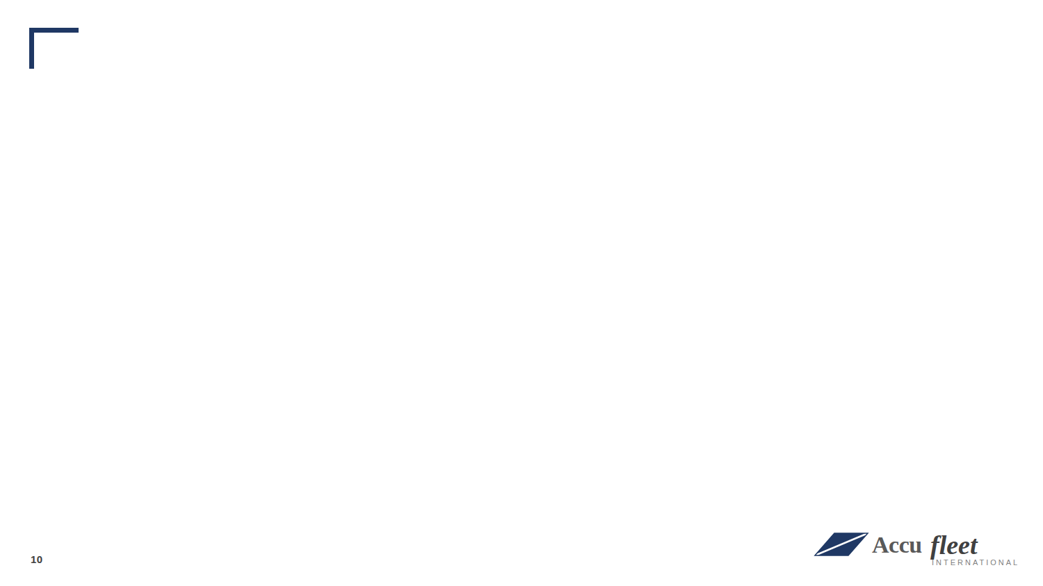10
Accu fleet INTERNATIONAL